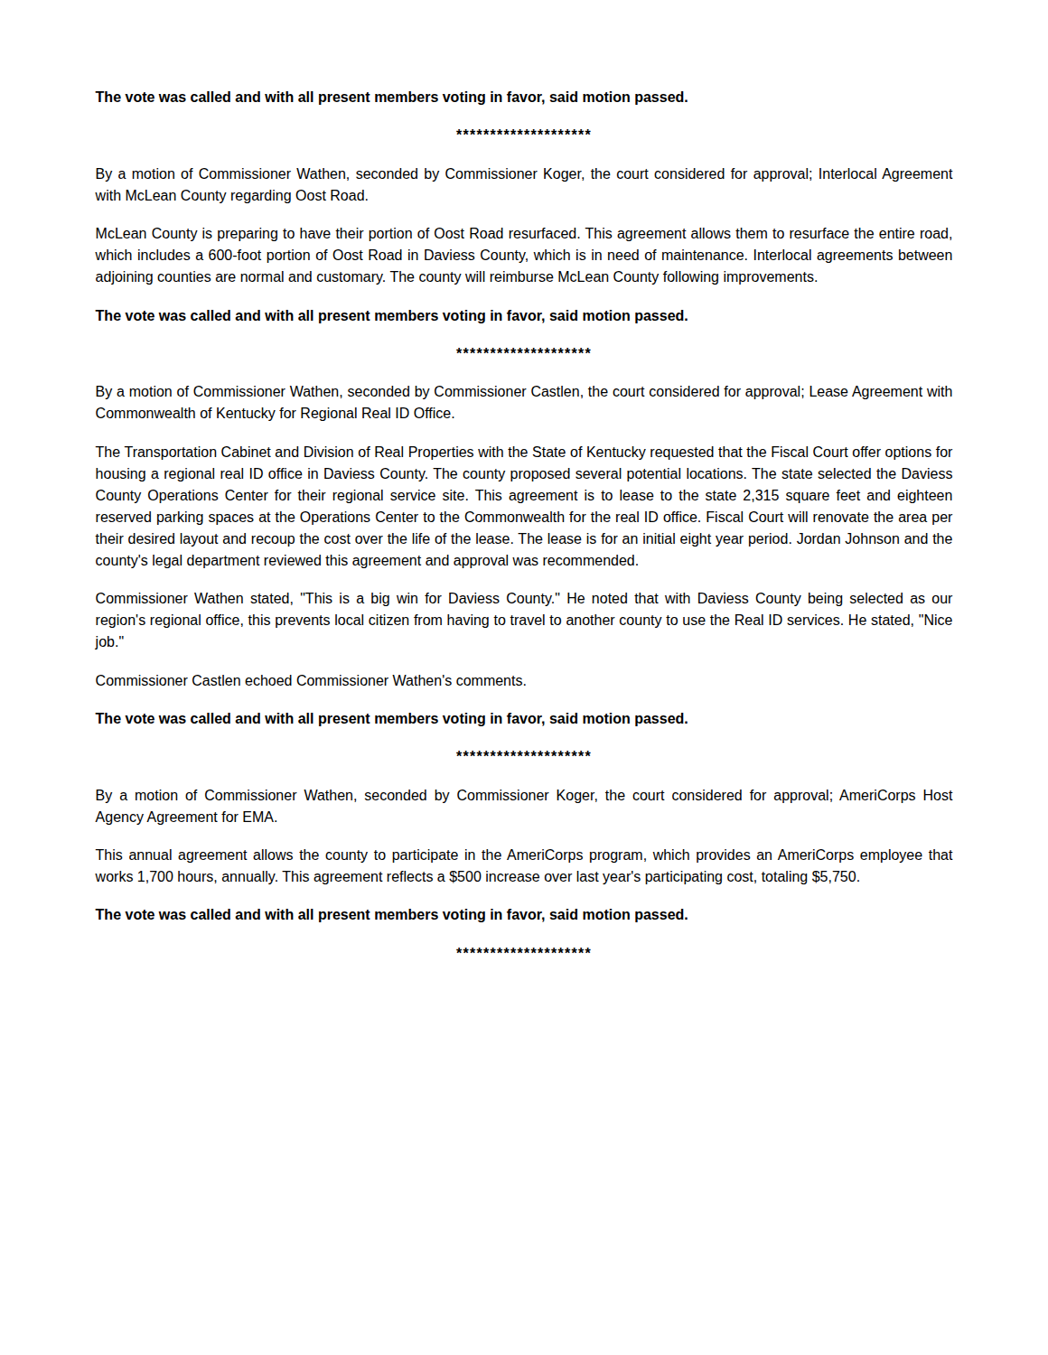The vote was called and with all present members voting in favor, said motion passed.
********************
By a motion of Commissioner Wathen, seconded by Commissioner Koger, the court considered for approval; Interlocal Agreement with McLean County regarding Oost Road.
McLean County is preparing to have their portion of Oost Road resurfaced. This agreement allows them to resurface the entire road, which includes a 600-foot portion of Oost Road in Daviess County, which is in need of maintenance. Interlocal agreements between adjoining counties are normal and customary. The county will reimburse McLean County following improvements.
The vote was called and with all present members voting in favor, said motion passed.
********************
By a motion of Commissioner Wathen, seconded by Commissioner Castlen, the court considered for approval; Lease Agreement with Commonwealth of Kentucky for Regional Real ID Office.
The Transportation Cabinet and Division of Real Properties with the State of Kentucky requested that the Fiscal Court offer options for housing a regional real ID office in Daviess County. The county proposed several potential locations. The state selected the Daviess County Operations Center for their regional service site. This agreement is to lease to the state 2,315 square feet and eighteen reserved parking spaces at the Operations Center to the Commonwealth for the real ID office. Fiscal Court will renovate the area per their desired layout and recoup the cost over the life of the lease. The lease is for an initial eight year period. Jordan Johnson and the county's legal department reviewed this agreement and approval was recommended.
Commissioner Wathen stated, "This is a big win for Daviess County." He noted that with Daviess County being selected as our region's regional office, this prevents local citizen from having to travel to another county to use the Real ID services. He stated, "Nice job."
Commissioner Castlen echoed Commissioner Wathen's comments.
The vote was called and with all present members voting in favor, said motion passed.
********************
By a motion of Commissioner Wathen, seconded by Commissioner Koger, the court considered for approval; AmeriCorps Host Agency Agreement for EMA.
This annual agreement allows the county to participate in the AmeriCorps program, which provides an AmeriCorps employee that works 1,700 hours, annually. This agreement reflects a $500 increase over last year's participating cost, totaling $5,750.
The vote was called and with all present members voting in favor, said motion passed.
********************